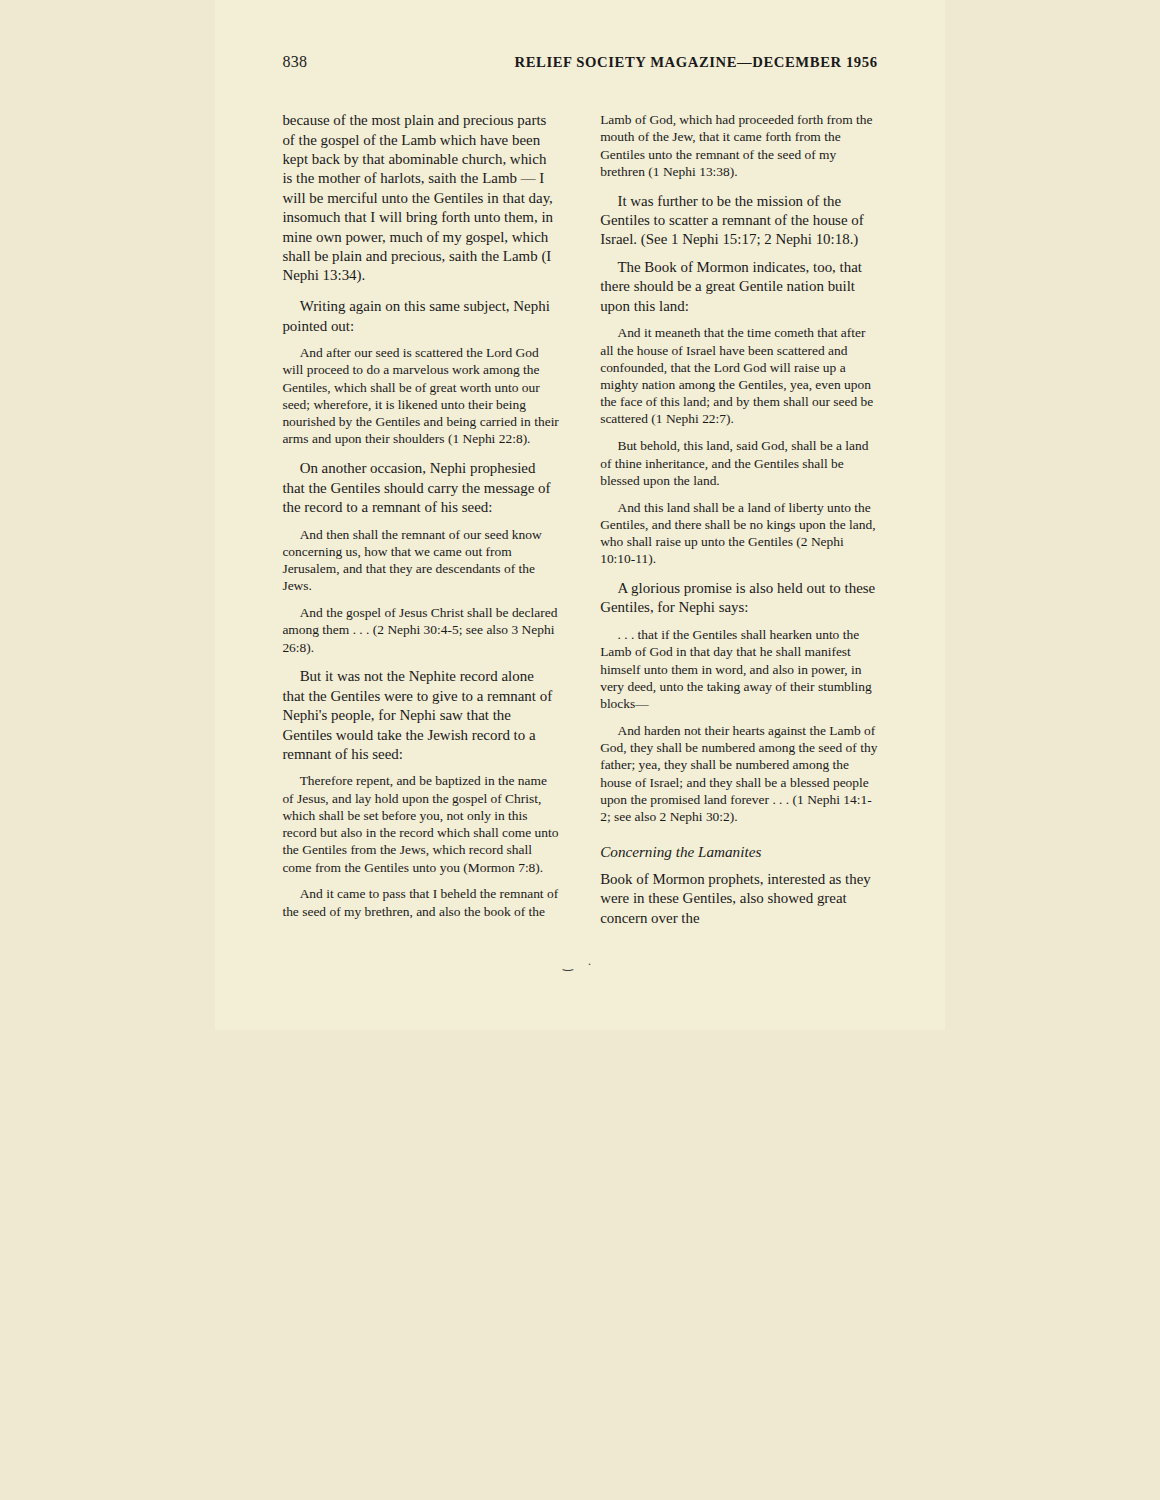838 Relief Society Magazine—December 1956
because of the most plain and precious parts of the gospel of the Lamb which have been kept back by that abominable church, which is the mother of harlots, saith the Lamb — I will be merciful unto the Gentiles in that day, insomuch that I will bring forth unto them, in mine own power, much of my gospel, which shall be plain and precious, saith the Lamb (I Nephi 13:34).
Writing again on this same subject, Nephi pointed out:
And after our seed is scattered the Lord God will proceed to do a marvelous work among the Gentiles, which shall be of great worth unto our seed; wherefore, it is likened unto their being nourished by the Gentiles and being carried in their arms and upon their shoulders (1 Nephi 22:8).
On another occasion, Nephi prophesied that the Gentiles should carry the message of the record to a remnant of his seed:
And then shall the remnant of our seed know concerning us, how that we came out from Jerusalem, and that they are descendants of the Jews.
And the gospel of Jesus Christ shall be declared among them . . . (2 Nephi 30:4-5; see also 3 Nephi 26:8).
But it was not the Nephite record alone that the Gentiles were to give to a remnant of Nephi's people, for Nephi saw that the Gentiles would take the Jewish record to a remnant of his seed:
Therefore repent, and be baptized in the name of Jesus, and lay hold upon the gospel of Christ, which shall be set before you, not only in this record but also in the record which shall come unto the Gentiles from the Jews, which record shall come from the Gentiles unto you (Mormon 7:8).
And it came to pass that I beheld the remnant of the seed of my brethren, and also the book of the Lamb of God, which had proceeded forth from the mouth of the Jew, that it came forth from the Gentiles unto the remnant of the seed of my brethren (1 Nephi 13:38).
It was further to be the mission of the Gentiles to scatter a remnant of the house of Israel. (See 1 Nephi 15:17; 2 Nephi 10:18.)
The Book of Mormon indicates, too, that there should be a great Gentile nation built upon this land:
And it meaneth that the time cometh that after all the house of Israel have been scattered and confounded, that the Lord God will raise up a mighty nation among the Gentiles, yea, even upon the face of this land; and by them shall our seed be scattered (1 Nephi 22:7).
But behold, this land, said God, shall be a land of thine inheritance, and the Gentiles shall be blessed upon the land.
And this land shall be a land of liberty unto the Gentiles, and there shall be no kings upon the land, who shall raise up unto the Gentiles (2 Nephi 10:10-11).
A glorious promise is also held out to these Gentiles, for Nephi says:
. . . that if the Gentiles shall hearken unto the Lamb of God in that day that he shall manifest himself unto them in word, and also in power, in very deed, unto the taking away of their stumbling blocks—
And harden not their hearts against the Lamb of God, they shall be numbered among the seed of thy father; yea, they shall be numbered among the house of Israel; and they shall be a blessed people upon the promised land forever . . . (1 Nephi 14:1-2; see also 2 Nephi 30:2).
Concerning the Lamanites
Book of Mormon prophets, interested as they were in these Gentiles, also showed great concern over the
‿ ·